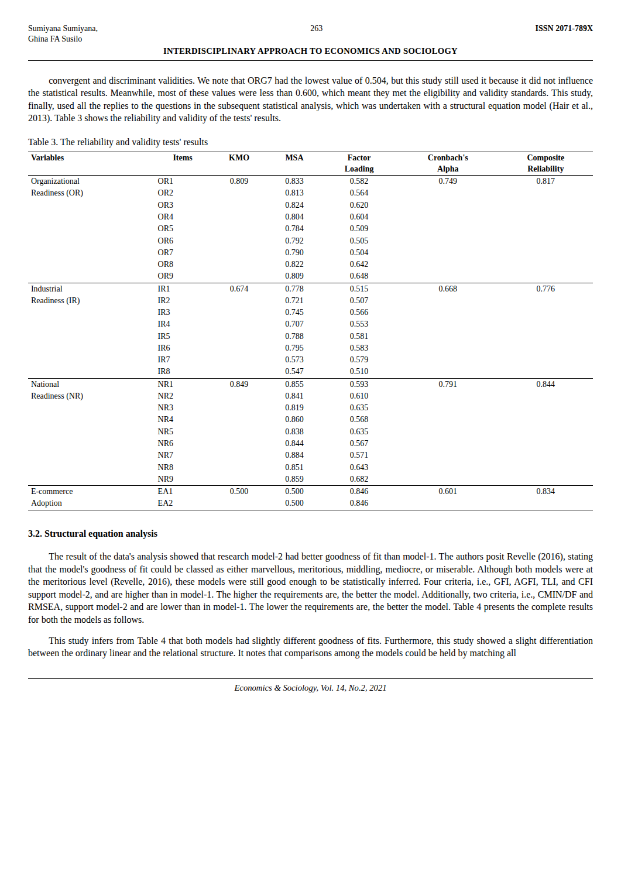Sumiyana Sumiyana,
Ghina FA Susilo
263
ISSN 2071-789X
INTERDISCIPLINARY APPROACH TO ECONOMICS AND SOCIOLOGY
convergent and discriminant validities. We note that ORG7 had the lowest value of 0.504, but this study still used it because it did not influence the statistical results. Meanwhile, most of these values were less than 0.600, which meant they met the eligibility and validity standards. This study, finally, used all the replies to the questions in the subsequent statistical analysis, which was undertaken with a structural equation model (Hair et al., 2013). Table 3 shows the reliability and validity of the tests' results.
Table 3. The reliability and validity tests' results
| Variables | Items | KMO | MSA | Factor Loading | Cronbach's Alpha | Composite Reliability |
| --- | --- | --- | --- | --- | --- | --- |
| Organizational | OR1 | 0.809 | 0.833 | 0.582 | 0.749 | 0.817 |
| Readiness (OR) | OR2 | | 0.813 | 0.564 | | |
| | OR3 | | 0.824 | 0.620 | | |
| | OR4 | | 0.804 | 0.604 | | |
| | OR5 | | 0.784 | 0.509 | | |
| | OR6 | | 0.792 | 0.505 | | |
| | OR7 | | 0.790 | 0.504 | | |
| | OR8 | | 0.822 | 0.642 | | |
| | OR9 | | 0.809 | 0.648 | | |
| Industrial | IR1 | 0.674 | 0.778 | 0.515 | 0.668 | 0.776 |
| Readiness (IR) | IR2 | | 0.721 | 0.507 | | |
| | IR3 | | 0.745 | 0.566 | | |
| | IR4 | | 0.707 | 0.553 | | |
| | IR5 | | 0.788 | 0.581 | | |
| | IR6 | | 0.795 | 0.583 | | |
| | IR7 | | 0.573 | 0.579 | | |
| | IR8 | | 0.547 | 0.510 | | |
| National | NR1 | 0.849 | 0.855 | 0.593 | 0.791 | 0.844 |
| Readiness (NR) | NR2 | | 0.841 | 0.610 | | |
| | NR3 | | 0.819 | 0.635 | | |
| | NR4 | | 0.860 | 0.568 | | |
| | NR5 | | 0.838 | 0.635 | | |
| | NR6 | | 0.844 | 0.567 | | |
| | NR7 | | 0.884 | 0.571 | | |
| | NR8 | | 0.851 | 0.643 | | |
| | NR9 | | 0.859 | 0.682 | | |
| E-commerce | EA1 | 0.500 | 0.500 | 0.846 | 0.601 | 0.834 |
| Adoption | EA2 | | 0.500 | 0.846 | | |
3.2. Structural equation analysis
The result of the data's analysis showed that research model-2 had better goodness of fit than model-1. The authors posit Revelle (2016), stating that the model's goodness of fit could be classed as either marvellous, meritorious, middling, mediocre, or miserable. Although both models were at the meritorious level (Revelle, 2016), these models were still good enough to be statistically inferred. Four criteria, i.e., GFI, AGFI, TLI, and CFI support model-2, and are higher than in model-1. The higher the requirements are, the better the model. Additionally, two criteria, i.e., CMIN/DF and RMSEA, support model-2 and are lower than in model-1. The lower the requirements are, the better the model. Table 4 presents the complete results for both the models as follows.
This study infers from Table 4 that both models had slightly different goodness of fits. Furthermore, this study showed a slight differentiation between the ordinary linear and the relational structure. It notes that comparisons among the models could be held by matching all
Economics & Sociology, Vol. 14, No.2, 2021